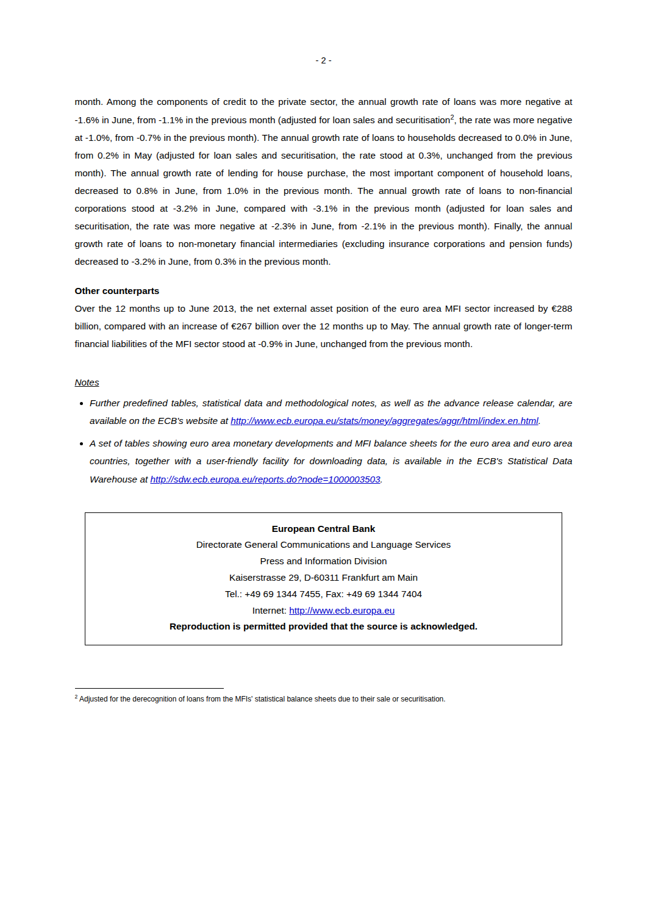- 2 -
month. Among the components of credit to the private sector, the annual growth rate of loans was more negative at -1.6% in June, from -1.1% in the previous month (adjusted for loan sales and securitisation2, the rate was more negative at -1.0%, from -0.7% in the previous month). The annual growth rate of loans to households decreased to 0.0% in June, from 0.2% in May (adjusted for loan sales and securitisation, the rate stood at 0.3%, unchanged from the previous month). The annual growth rate of lending for house purchase, the most important component of household loans, decreased to 0.8% in June, from 1.0% in the previous month. The annual growth rate of loans to non-financial corporations stood at -3.2% in June, compared with -3.1% in the previous month (adjusted for loan sales and securitisation, the rate was more negative at -2.3% in June, from -2.1% in the previous month). Finally, the annual growth rate of loans to non-monetary financial intermediaries (excluding insurance corporations and pension funds) decreased to -3.2% in June, from 0.3% in the previous month.
Other counterparts
Over the 12 months up to June 2013, the net external asset position of the euro area MFI sector increased by €288 billion, compared with an increase of €267 billion over the 12 months up to May. The annual growth rate of longer-term financial liabilities of the MFI sector stood at -0.9% in June, unchanged from the previous month.
Notes
Further predefined tables, statistical data and methodological notes, as well as the advance release calendar, are available on the ECB's website at http://www.ecb.europa.eu/stats/money/aggregates/aggr/html/index.en.html.
A set of tables showing euro area monetary developments and MFI balance sheets for the euro area and euro area countries, together with a user-friendly facility for downloading data, is available in the ECB's Statistical Data Warehouse at http://sdw.ecb.europa.eu/reports.do?node=1000003503.
European Central Bank
Directorate General Communications and Language Services
Press and Information Division
Kaiserstrasse 29, D-60311 Frankfurt am Main
Tel.: +49 69 1344 7455, Fax: +49 69 1344 7404
Internet: http://www.ecb.europa.eu
Reproduction is permitted provided that the source is acknowledged.
2 Adjusted for the derecognition of loans from the MFIs' statistical balance sheets due to their sale or securitisation.